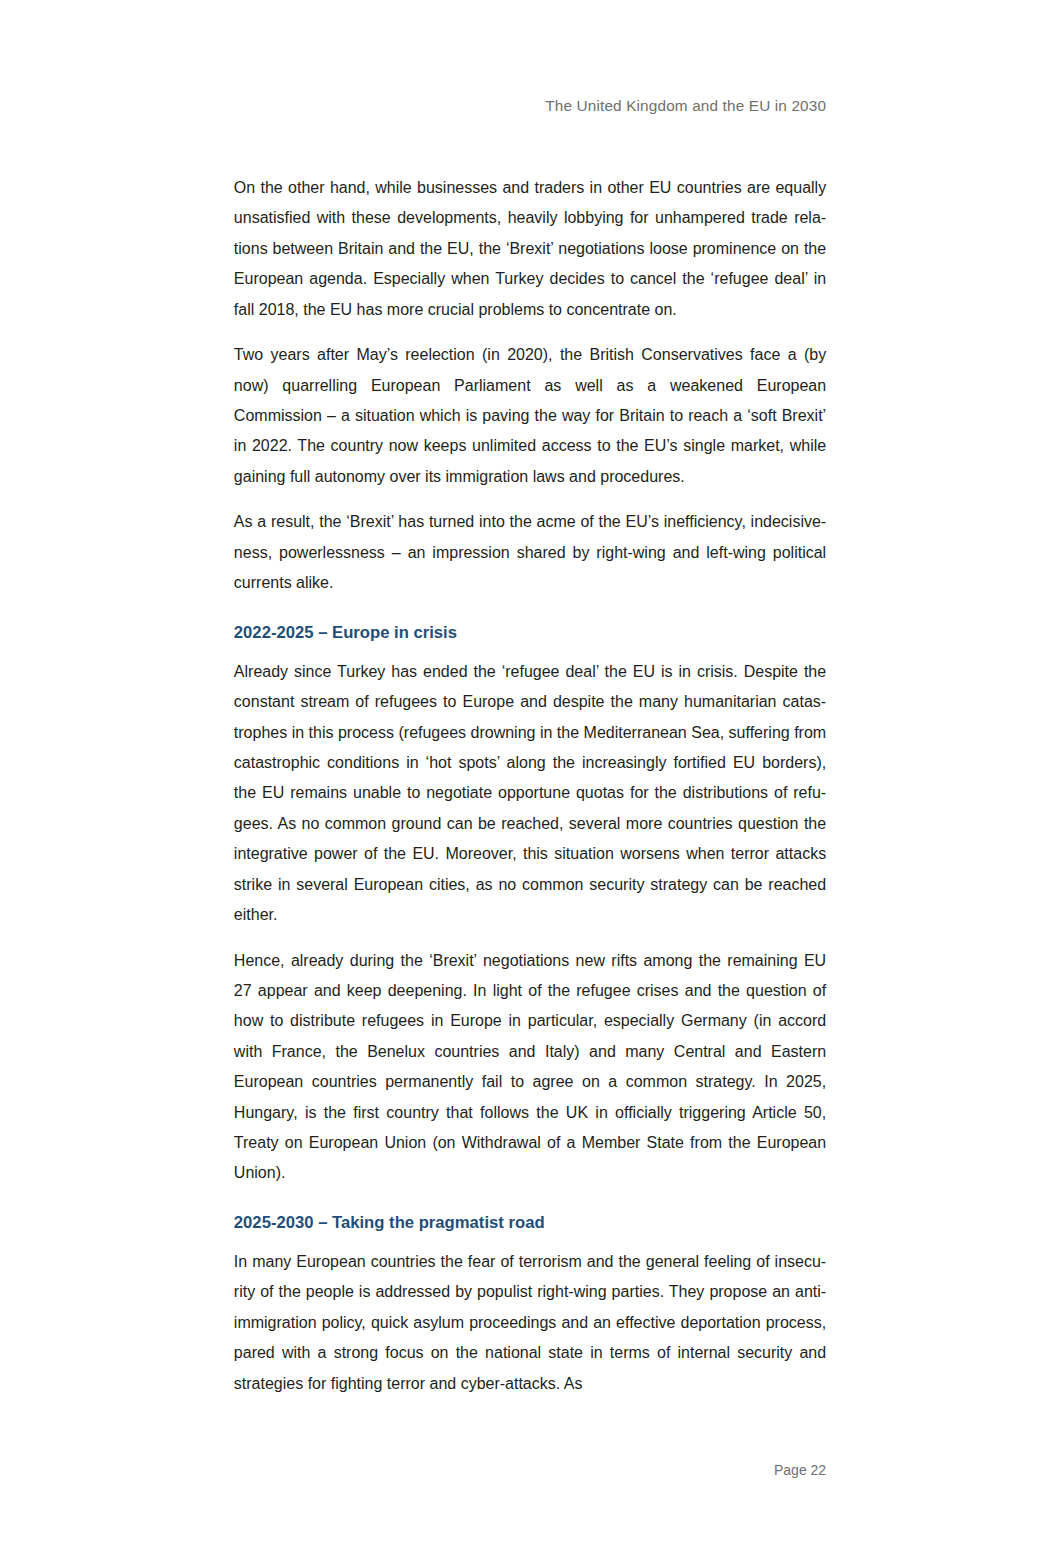The United Kingdom and the EU in 2030
On the other hand, while businesses and traders in other EU countries are equally unsatisfied with these developments, heavily lobbying for unhampered trade relations between Britain and the EU, the ‘Brexit’ negotiations loose prominence on the European agenda. Especially when Turkey decides to cancel the ‘refugee deal’ in fall 2018, the EU has more crucial problems to concentrate on.
Two years after May’s reelection (in 2020), the British Conservatives face a (by now) quarrelling European Parliament as well as a weakened European Commission – a situation which is paving the way for Britain to reach a ‘soft Brexit’ in 2022. The country now keeps unlimited access to the EU’s single market, while gaining full autonomy over its immigration laws and procedures.
As a result, the ‘Brexit’ has turned into the acme of the EU’s inefficiency, indecisiveness, powerlessness – an impression shared by right-wing and left-wing political currents alike.
2022-2025 – Europe in crisis
Already since Turkey has ended the ‘refugee deal’ the EU is in crisis. Despite the constant stream of refugees to Europe and despite the many humanitarian catastrophes in this process (refugees drowning in the Mediterranean Sea, suffering from catastrophic conditions in ‘hot spots’ along the increasingly fortified EU borders), the EU remains unable to negotiate opportune quotas for the distributions of refugees. As no common ground can be reached, several more countries question the integrative power of the EU. Moreover, this situation worsens when terror attacks strike in several European cities, as no common security strategy can be reached either.
Hence, already during the ‘Brexit’ negotiations new rifts among the remaining EU 27 appear and keep deepening. In light of the refugee crises and the question of how to distribute refugees in Europe in particular, especially Germany (in accord with France, the Benelux countries and Italy) and many Central and Eastern European countries permanently fail to agree on a common strategy. In 2025, Hungary, is the first country that follows the UK in officially triggering Article 50, Treaty on European Union (on Withdrawal of a Member State from the European Union).
2025-2030 – Taking the pragmatist road
In many European countries the fear of terrorism and the general feeling of insecurity of the people is addressed by populist right-wing parties. They propose an anti-immigration policy, quick asylum proceedings and an effective deportation process, pared with a strong focus on the national state in terms of internal security and strategies for fighting terror and cyber-attacks. As
Page 22